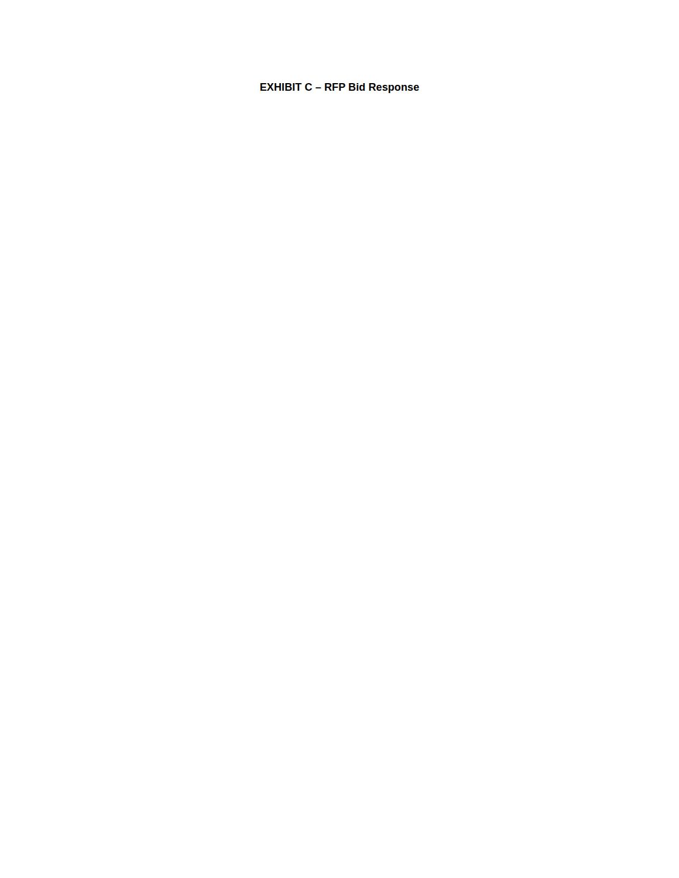EXHIBIT C – RFP Bid Response